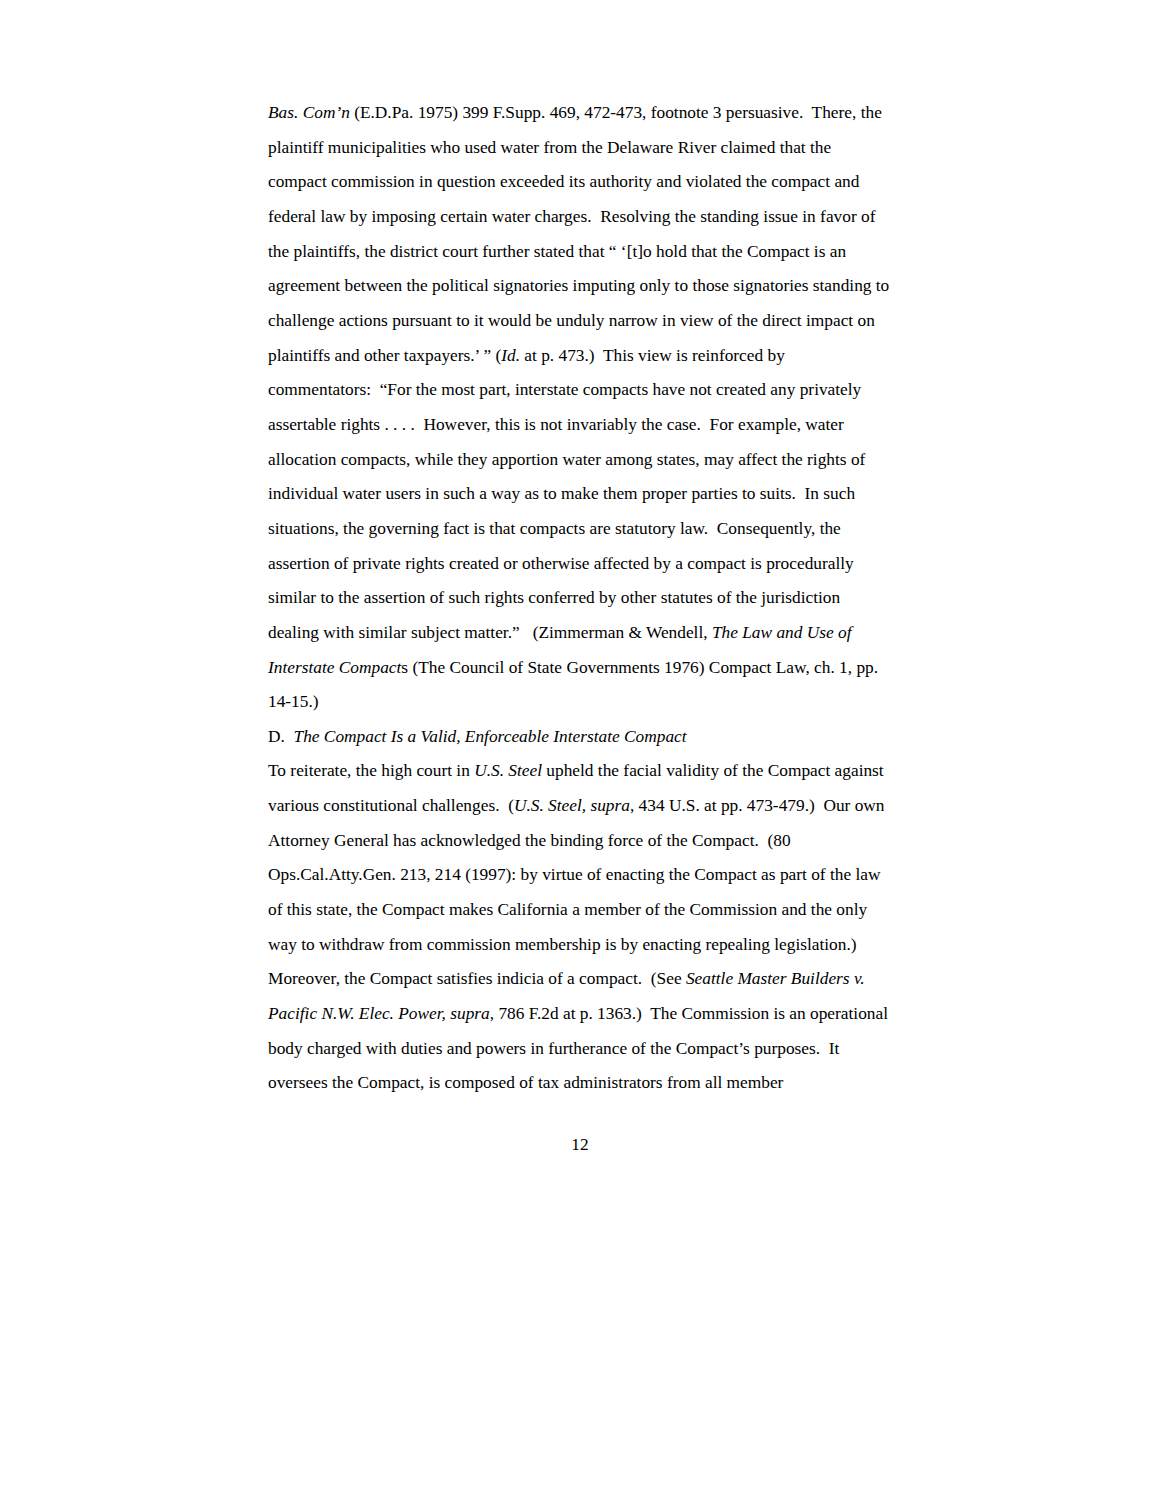Bas. Com’n (E.D.Pa. 1975) 399 F.Supp. 469, 472-473, footnote 3 persuasive. There, the plaintiff municipalities who used water from the Delaware River claimed that the compact commission in question exceeded its authority and violated the compact and federal law by imposing certain water charges. Resolving the standing issue in favor of the plaintiffs, the district court further stated that “ ‘[t]o hold that the Compact is an agreement between the political signatories imputing only to those signatories standing to challenge actions pursuant to it would be unduly narrow in view of the direct impact on plaintiffs and other taxpayers.’ ” (Id. at p. 473.) This view is reinforced by commentators: “For the most part, interstate compacts have not created any privately assertable rights . . . . However, this is not invariably the case. For example, water allocation compacts, while they apportion water among states, may affect the rights of individual water users in such a way as to make them proper parties to suits. In such situations, the governing fact is that compacts are statutory law. Consequently, the assertion of private rights created or otherwise affected by a compact is procedurally similar to the assertion of such rights conferred by other statutes of the jurisdiction dealing with similar subject matter.” (Zimmerman & Wendell, The Law and Use of Interstate Compacts (The Council of State Governments 1976) Compact Law, ch. 1, pp. 14-15.)
D. The Compact Is a Valid, Enforceable Interstate Compact
To reiterate, the high court in U.S. Steel upheld the facial validity of the Compact against various constitutional challenges. (U.S. Steel, supra, 434 U.S. at pp. 473-479.) Our own Attorney General has acknowledged the binding force of the Compact. (80 Ops.Cal.Atty.Gen. 213, 214 (1997): by virtue of enacting the Compact as part of the law of this state, the Compact makes California a member of the Commission and the only way to withdraw from commission membership is by enacting repealing legislation.)
Moreover, the Compact satisfies indicia of a compact. (See Seattle Master Builders v. Pacific N.W. Elec. Power, supra, 786 F.2d at p. 1363.) The Commission is an operational body charged with duties and powers in furtherance of the Compact’s purposes. It oversees the Compact, is composed of tax administrators from all member
12